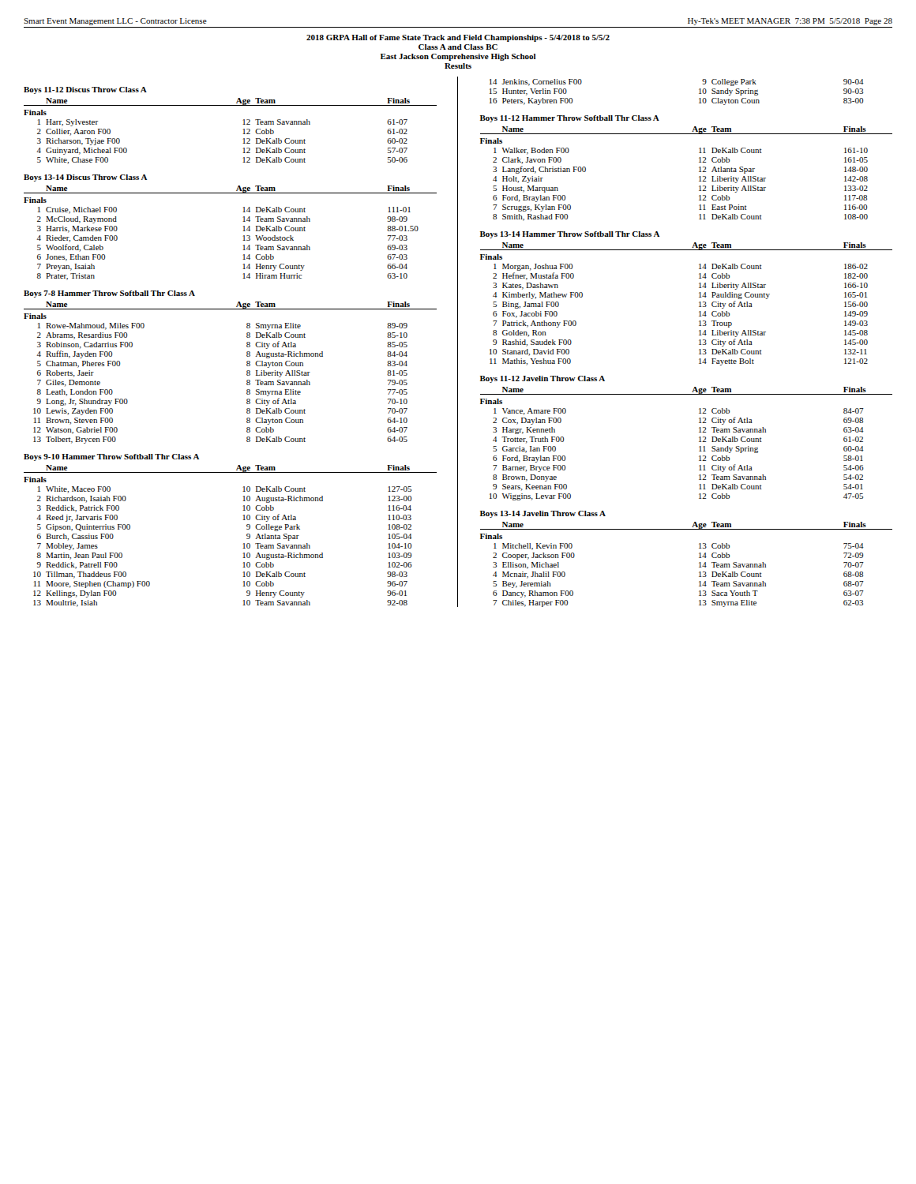Smart Event Management LLC - Contractor License
Hy-Tek's MEET MANAGER 7:38 PM 5/5/2018 Page 28
2018 GRPA Hall of Fame State Track and Field Championships - 5/4/2018 to 5/5/2
Class A and Class BC
East Jackson Comprehensive High School
Results
Boys 11-12 Discus Throw Class A
| | Name | Age | Team | Finals |
| --- | --- | --- | --- | --- |
| Finals |
| 1 | Harr, Sylvester | 12 | Team Savannah | 61-07 |
| 2 | Collier, Aaron F00 | 12 | Cobb | 61-02 |
| 3 | Richarson, Tyjae F00 | 12 | DeKalb Count | 60-02 |
| 4 | Guinyard, Micheal F00 | 12 | DeKalb Count | 57-07 |
| 5 | White, Chase F00 | 12 | DeKalb Count | 50-06 |
Boys 13-14 Discus Throw Class A
| | Name | Age | Team | Finals |
| --- | --- | --- | --- | --- |
| Finals |
| 1 | Cruise, Michael F00 | 14 | DeKalb Count | 111-01 |
| 2 | McCloud, Raymond | 14 | Team Savannah | 98-09 |
| 3 | Harris, Markese F00 | 14 | DeKalb Count | 88-01.50 |
| 4 | Rieder, Camden F00 | 13 | Woodstock | 77-03 |
| 5 | Woolford, Caleb | 14 | Team Savannah | 69-03 |
| 6 | Jones, Ethan F00 | 14 | Cobb | 67-03 |
| 7 | Preyan, Isaiah | 14 | Henry County | 66-04 |
| 8 | Prater, Tristan | 14 | Hiram Hurric | 63-10 |
Boys 7-8 Hammer Throw Softball Thr Class A
| | Name | Age | Team | Finals |
| --- | --- | --- | --- | --- |
| Finals |
| 1 | Rowe-Mahmoud, Miles F00 | 8 | Smyrna Elite | 89-09 |
| 2 | Abrams, Resardius F00 | 8 | DeKalb Count | 85-10 |
| 3 | Robinson, Cadarrius F00 | 8 | City of Atla | 85-05 |
| 4 | Ruffin, Jayden F00 | 8 | Augusta-Richmond | 84-04 |
| 5 | Chatman, Pheres F00 | 8 | Clayton Coun | 83-04 |
| 6 | Roberts, Jaeir | 8 | Liberity AllStar | 81-05 |
| 7 | Giles, Demonte | 8 | Team Savannah | 79-05 |
| 8 | Leath, London F00 | 8 | Smyrna Elite | 77-05 |
| 9 | Long, Jr, Shundray F00 | 8 | City of Atla | 70-10 |
| 10 | Lewis, Zayden F00 | 8 | DeKalb Count | 70-07 |
| 11 | Brown, Steven F00 | 8 | Clayton Coun | 64-10 |
| 12 | Watson, Gabriel F00 | 8 | Cobb | 64-07 |
| 13 | Tolbert, Brycen F00 | 8 | DeKalb Count | 64-05 |
Boys 9-10 Hammer Throw Softball Thr Class A
| | Name | Age | Team | Finals |
| --- | --- | --- | --- | --- |
| Finals |
| 1 | White, Maceo F00 | 10 | DeKalb Count | 127-05 |
| 2 | Richardson, Isaiah F00 | 10 | Augusta-Richmond | 123-00 |
| 3 | Reddick, Patrick F00 | 10 | Cobb | 116-04 |
| 4 | Reed jr, Jarvaris F00 | 10 | City of Atla | 110-03 |
| 5 | Gipson, Quinterrius F00 | 9 | College Park | 108-02 |
| 6 | Burch, Cassius F00 | 9 | Atlanta Spar | 105-04 |
| 7 | Mobley, James | 10 | Team Savannah | 104-10 |
| 8 | Martin, Jean Paul F00 | 10 | Augusta-Richmond | 103-09 |
| 9 | Reddick, Patrell F00 | 10 | Cobb | 102-06 |
| 10 | Tillman, Thaddeus F00 | 10 | DeKalb Count | 98-03 |
| 11 | Moore, Stephen (Champ) F00 | 10 | Cobb | 96-07 |
| 12 | Kellings, Dylan F00 | 9 | Henry County | 96-01 |
| 13 | Moultrie, Isiah | 10 | Team Savannah | 92-08 |
| 14 | Jenkins, Cornelius F00 | 9 | College Park | 90-04 |
| 15 | Hunter, Verlin F00 | 10 | Sandy Spring | 90-03 |
| 16 | Peters, Kaybren F00 | 10 | Clayton Coun | 83-00 |
Boys 11-12 Hammer Throw Softball Thr Class A
| | Name | Age | Team | Finals |
| --- | --- | --- | --- | --- |
| Finals |
| 1 | Walker, Boden F00 | 11 | DeKalb Count | 161-10 |
| 2 | Clark, Javon F00 | 12 | Cobb | 161-05 |
| 3 | Langford, Christian F00 | 12 | Atlanta Spar | 148-00 |
| 4 | Holt, Zyiair | 12 | Liberity AllStar | 142-08 |
| 5 | Houst, Marquan | 12 | Liberity AllStar | 133-02 |
| 6 | Ford, Braylan F00 | 12 | Cobb | 117-08 |
| 7 | Scruggs, Kylan F00 | 11 | East Point | 116-00 |
| 8 | Smith, Rashad F00 | 11 | DeKalb Count | 108-00 |
Boys 13-14 Hammer Throw Softball Thr Class A
| | Name | Age | Team | Finals |
| --- | --- | --- | --- | --- |
| Finals |
| 1 | Morgan, Joshua F00 | 14 | DeKalb Count | 186-02 |
| 2 | Hefner, Mustafa F00 | 14 | Cobb | 182-00 |
| 3 | Kates, Dashawn | 14 | Liberity AllStar | 166-10 |
| 4 | Kimberly, Mathew F00 | 14 | Paulding County | 165-01 |
| 5 | Bing, Jamal F00 | 13 | City of Atla | 156-00 |
| 6 | Fox, Jacobi F00 | 14 | Cobb | 149-09 |
| 7 | Patrick, Anthony F00 | 13 | Troup | 149-03 |
| 8 | Golden, Ron | 14 | Liberity AllStar | 145-08 |
| 9 | Rashid, Saudek F00 | 13 | City of Atla | 145-00 |
| 10 | Stanard, David F00 | 13 | DeKalb Count | 132-11 |
| 11 | Mathis, Yeshua F00 | 14 | Fayette Bolt | 121-02 |
Boys 11-12 Javelin Throw Class A
| | Name | Age | Team | Finals |
| --- | --- | --- | --- | --- |
| Finals |
| 1 | Vance, Amare F00 | 12 | Cobb | 84-07 |
| 2 | Cox, Daylan F00 | 12 | City of Atla | 69-08 |
| 3 | Hargr, Kenneth | 12 | Team Savannah | 63-04 |
| 4 | Trotter, Truth F00 | 12 | DeKalb Count | 61-02 |
| 5 | Garcia, Ian F00 | 11 | Sandy Spring | 60-04 |
| 6 | Ford, Braylan F00 | 12 | Cobb | 58-01 |
| 7 | Barner, Bryce F00 | 11 | City of Atla | 54-06 |
| 8 | Brown, Donyae | 12 | Team Savannah | 54-02 |
| 9 | Sears, Keenan F00 | 11 | DeKalb Count | 54-01 |
| 10 | Wiggins, Levar F00 | 12 | Cobb | 47-05 |
Boys 13-14 Javelin Throw Class A
| | Name | Age | Team | Finals |
| --- | --- | --- | --- | --- |
| Finals |
| 1 | Mitchell, Kevin F00 | 13 | Cobb | 75-04 |
| 2 | Cooper, Jackson F00 | 14 | Cobb | 72-09 |
| 3 | Ellison, Michael | 14 | Team Savannah | 70-07 |
| 4 | Mcnair, Jhalil F00 | 13 | DeKalb Count | 68-08 |
| 5 | Bey, Jeremiah | 14 | Team Savannah | 68-07 |
| 6 | Dancy, Rhamon F00 | 13 | Saca Youth T | 63-07 |
| 7 | Chiles, Harper F00 | 13 | Smyrna Elite | 62-03 |